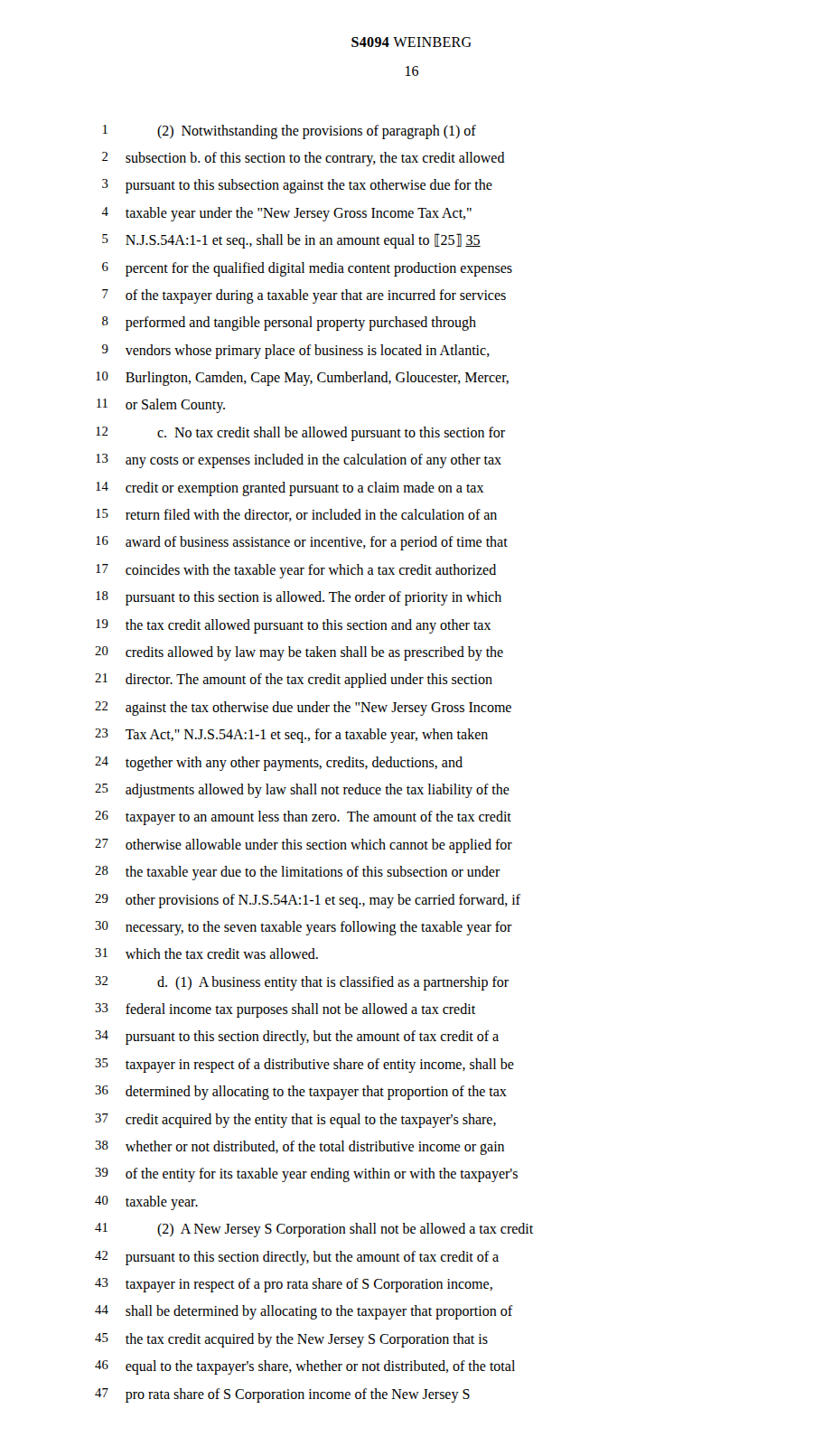S4094 WEINBERG
16
(2) Notwithstanding the provisions of paragraph (1) of
subsection b. of this section to the contrary, the tax credit allowed
pursuant to this subsection against the tax otherwise due for the
taxable year under the "New Jersey Gross Income Tax Act,"
N.J.S.54A:1-1 et seq., shall be in an amount equal to ⟦25⟧ 35
percent for the qualified digital media content production expenses
of the taxpayer during a taxable year that are incurred for services
performed and tangible personal property purchased through
vendors whose primary place of business is located in Atlantic,
Burlington, Camden, Cape May, Cumberland, Gloucester, Mercer,
or Salem County.
c. No tax credit shall be allowed pursuant to this section for
any costs or expenses included in the calculation of any other tax
credit or exemption granted pursuant to a claim made on a tax
return filed with the director, or included in the calculation of an
award of business assistance or incentive, for a period of time that
coincides with the taxable year for which a tax credit authorized
pursuant to this section is allowed. The order of priority in which
the tax credit allowed pursuant to this section and any other tax
credits allowed by law may be taken shall be as prescribed by the
director. The amount of the tax credit applied under this section
against the tax otherwise due under the "New Jersey Gross Income
Tax Act," N.J.S.54A:1-1 et seq., for a taxable year, when taken
together with any other payments, credits, deductions, and
adjustments allowed by law shall not reduce the tax liability of the
taxpayer to an amount less than zero. The amount of the tax credit
otherwise allowable under this section which cannot be applied for
the taxable year due to the limitations of this subsection or under
other provisions of N.J.S.54A:1-1 et seq., may be carried forward, if
necessary, to the seven taxable years following the taxable year for
which the tax credit was allowed.
d. (1) A business entity that is classified as a partnership for
federal income tax purposes shall not be allowed a tax credit
pursuant to this section directly, but the amount of tax credit of a
taxpayer in respect of a distributive share of entity income, shall be
determined by allocating to the taxpayer that proportion of the tax
credit acquired by the entity that is equal to the taxpayer's share,
whether or not distributed, of the total distributive income or gain
of the entity for its taxable year ending within or with the taxpayer's
taxable year.
(2) A New Jersey S Corporation shall not be allowed a tax credit
pursuant to this section directly, but the amount of tax credit of a
taxpayer in respect of a pro rata share of S Corporation income,
shall be determined by allocating to the taxpayer that proportion of
the tax credit acquired by the New Jersey S Corporation that is
equal to the taxpayer's share, whether or not distributed, of the total
pro rata share of S Corporation income of the New Jersey S